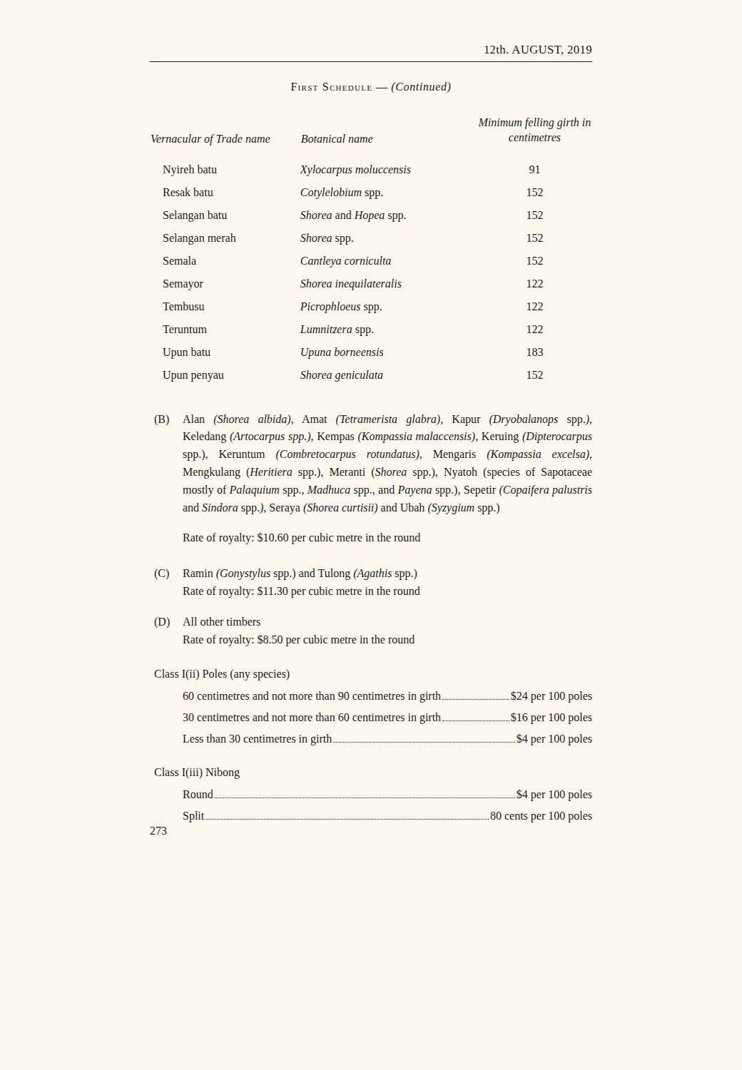12th. AUGUST, 2019
First Schedule — (Continued)
| Vernacular of Trade name | Botanical name | Minimum felling girth in centimetres |
| --- | --- | --- |
| Nyireh batu | Xylocarpus moluccensis | 91 |
| Resak batu | Cotylelobium spp. | 152 |
| Selangan batu | Shorea and Hopea spp. | 152 |
| Selangan merah | Shorea spp. | 152 |
| Semala | Cantleya corniculta | 152 |
| Semayor | Shorea inequilateralis | 122 |
| Tembusu | Picrophloeus spp. | 122 |
| Teruntum | Lumnitzera spp. | 122 |
| Upun batu | Upuna borneensis | 183 |
| Upun penyau | Shorea geniculata | 152 |
(B)
Alan (Shorea albida), Amat (Tetramerista glabra), Kapur (Dryobalanops spp.), Keledang (Artocarpus spp.), Kempas (Kompassia malaccensis), Keruing (Dipterocarpus spp.), Keruntum (Combretocarpus rotundatus), Mengaris (Kompassia excelsa), Mengkulang (Heritiera spp.), Meranti (Shorea spp.), Nyatoh (species of Sapotaceae mostly of Palaquium spp., Madhuca spp., and Payena spp.), Sepetir (Copaifera palustris and Sindora spp.), Seraya (Shorea curtisii) and Ubah (Syzygium spp.)
Rate of royalty: $10.60 per cubic metre in the round
(C)
Ramin (Gonystylus spp.) and Tulong (Agathis spp.)
Rate of royalty: $11.30 per cubic metre in the round
(D)
All other timbers
Rate of royalty: $8.50 per cubic metre in the round
Class I(ii) Poles (any species)
60 centimetres and not more than 90 centimetres in girth $24 per 100 poles
30 centimetres and not more than 60 centimetres in girth $16 per 100 poles
Less than 30 centimetres in girth $4 per 100 poles
Class I(iii) Nibong
Round $4 per 100 poles
Split 80 cents per 100 poles
273